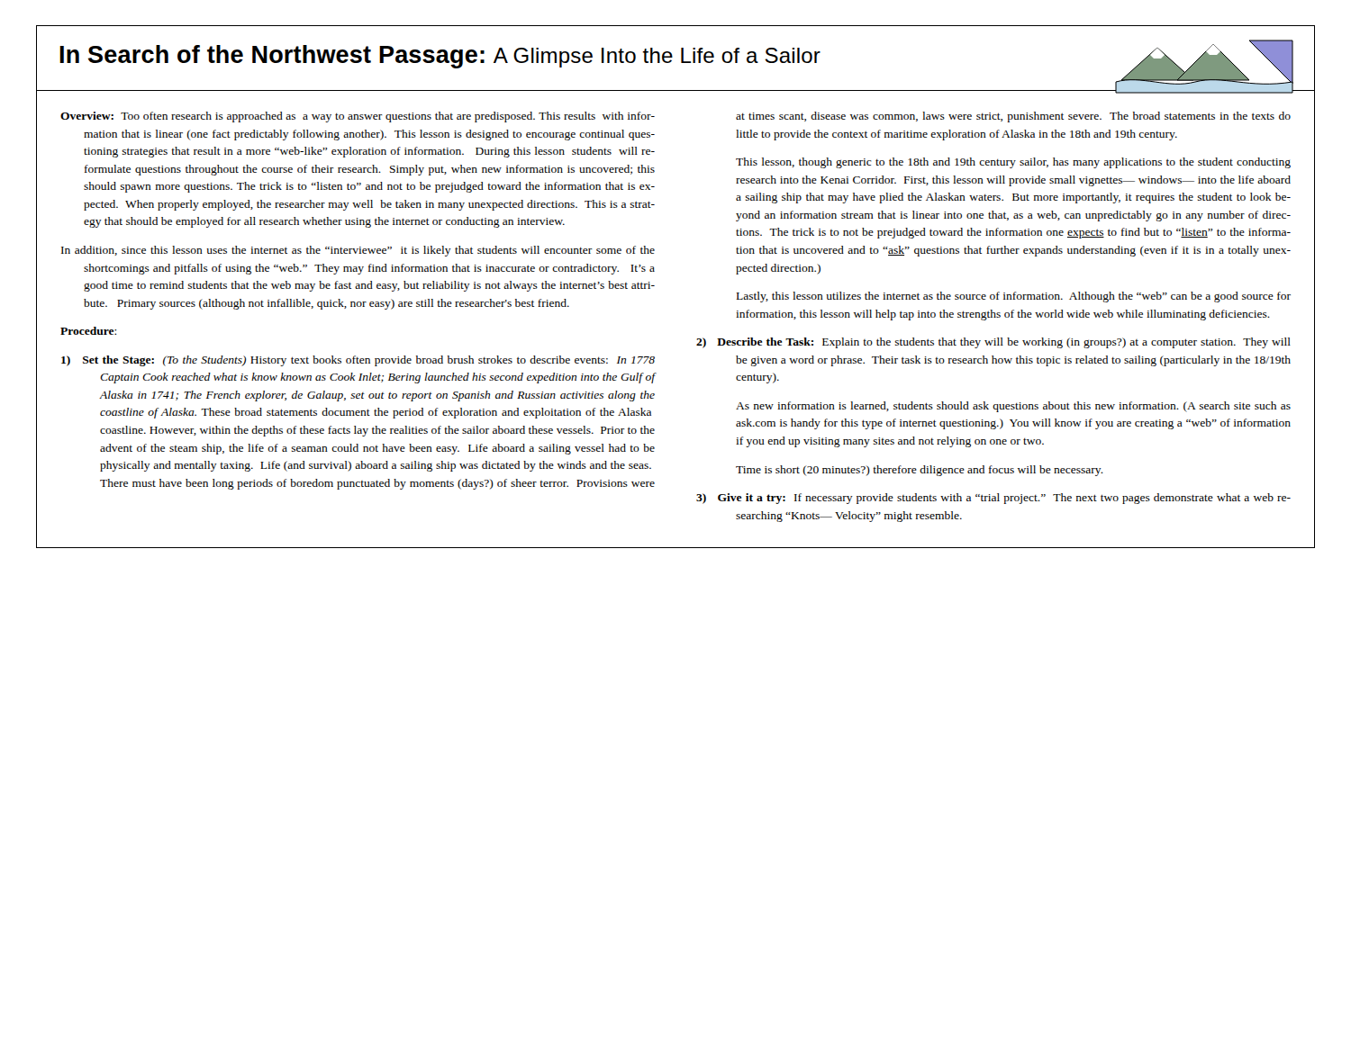In Search of the Northwest Passage: A Glimpse Into the Life of a Sailor
Overview: Too often research is approached as a way to answer questions that are predisposed. This results with information that is linear (one fact predictably following another). This lesson is designed to encourage continual questioning strategies that result in a more “web-like” exploration of information. During this lesson students will reformulate questions throughout the course of their research. Simply put, when new information is uncovered; this should spawn more questions. The trick is to “listen to” and not to be prejudged toward the information that is expected. When properly employed, the researcher may well be taken in many unexpected directions. This is a strategy that should be employed for all research whether using the internet or conducting an interview.
In addition, since this lesson uses the internet as the “interviewee” it is likely that students will encounter some of the shortcomings and pitfalls of using the “web.” They may find information that is inaccurate or contradictory. It’s a good time to remind students that the web may be fast and easy, but reliability is not always the internet’s best attribute. Primary sources (although not infallible, quick, nor easy) are still the researcher's best friend.
Procedure:
1) Set the Stage: (To the Students) History text books often provide broad brush strokes to describe events: In 1778 Captain Cook reached what is know known as Cook Inlet; Bering launched his second expedition into the Gulf of Alaska in 1741; The French explorer, de Galaup, set out to report on Spanish and Russian activities along the coastline of Alaska. These broad statements document the period of exploration and exploitation of the Alaska coastline. However, within the depths of these facts lay the realities of the sailor aboard these vessels. Prior to the advent of the steam ship, the life of a seaman could not have been easy. Life aboard a sailing vessel had to be physically and mentally taxing. Life (and survival) aboard a sailing ship was dictated by the winds and the seas. There must have been long periods of boredom punctuated by moments (days?) of sheer terror. Provisions were at times scant, disease was common, laws were strict, punishment severe. The broad statements in the texts do little to provide the context of maritime exploration of Alaska in the 18th and 19th century.
This lesson, though generic to the 18th and 19th century sailor, has many applications to the student conducting research into the Kenai Corridor. First, this lesson will provide small vignettes— windows— into the life aboard a sailing ship that may have plied the Alaskan waters. But more importantly, it requires the student to look beyond an information stream that is linear into one that, as a web, can unpredictably go in any number of directions. The trick is to not be prejudged toward the information one expects to find but to “listen” to the information that is uncovered and to “ask” questions that further expands understanding (even if it is in a totally unexpected direction.)
Lastly, this lesson utilizes the internet as the source of information. Although the “web” can be a good source for information, this lesson will help tap into the strengths of the world wide web while illuminating deficiencies.
2) Describe the Task: Explain to the students that they will be working (in groups?) at a computer station. They will be given a word or phrase. Their task is to research how this topic is related to sailing (particularly in the 18/19th century).
As new information is learned, students should ask questions about this new information. (A search site such as ask.com is handy for this type of internet questioning.) You will know if you are creating a “web” of information if you end up visiting many sites and not relying on one or two.
Time is short (20 minutes?) therefore diligence and focus will be necessary.
3) Give it a try: If necessary provide students with a “trial project.” The next two pages demonstrate what a web researching “Knots— Velocity” might resemble.